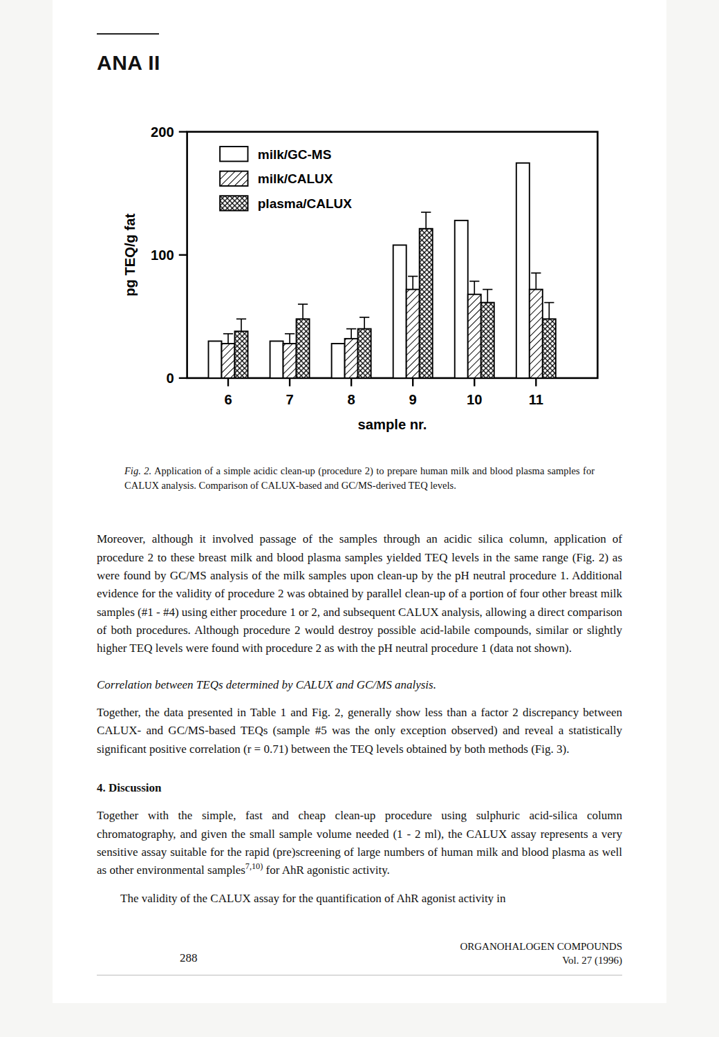ANA II
200 100 0 pg TEQ/g fat milk/GC-MS milk/CALUX plasma/CALUX 6 7 8 9 10 11 sample nr.
Fig. 2. Application of a simple acidic clean-up (procedure 2) to prepare human milk and blood plasma samples for CALUX analysis. Comparison of CALUX-based and GC/MS-derived TEQ levels.
Moreover, although it involved passage of the samples through an acidic silica column, application of procedure 2 to these breast milk and blood plasma samples yielded TEQ levels in the same range (Fig. 2) as were found by GC/MS analysis of the milk samples upon clean-up by the pH neutral procedure 1. Additional evidence for the validity of procedure 2 was obtained by parallel clean-up of a portion of four other breast milk samples (#1 - #4) using either procedure 1 or 2, and subsequent CALUX analysis, allowing a direct comparison of both procedures. Although procedure 2 would destroy possible acid-labile compounds, similar or slightly higher TEQ levels were found with procedure 2 as with the pH neutral procedure 1 (data not shown).
Correlation between TEQs determined by CALUX and GC/MS analysis.
Together, the data presented in Table 1 and Fig. 2, generally show less than a factor 2 discrepancy between CALUX- and GC/MS-based TEQs (sample #5 was the only exception observed) and reveal a statistically significant positive correlation (r = 0.71) between the TEQ levels obtained by both methods (Fig. 3).
4. Discussion
Together with the simple, fast and cheap clean-up procedure using sulphuric acid-silica column chromatography, and given the small sample volume needed (1 - 2 ml), the CALUX assay represents a very sensitive assay suitable for the rapid (pre)screening of large numbers of human milk and blood plasma as well as other environmental samples7,10) for AhR agonistic activity.
The validity of the CALUX assay for the quantification of AhR agonist activity in
288
ORGANOHALOGEN COMPOUNDS
Vol. 27 (1996)